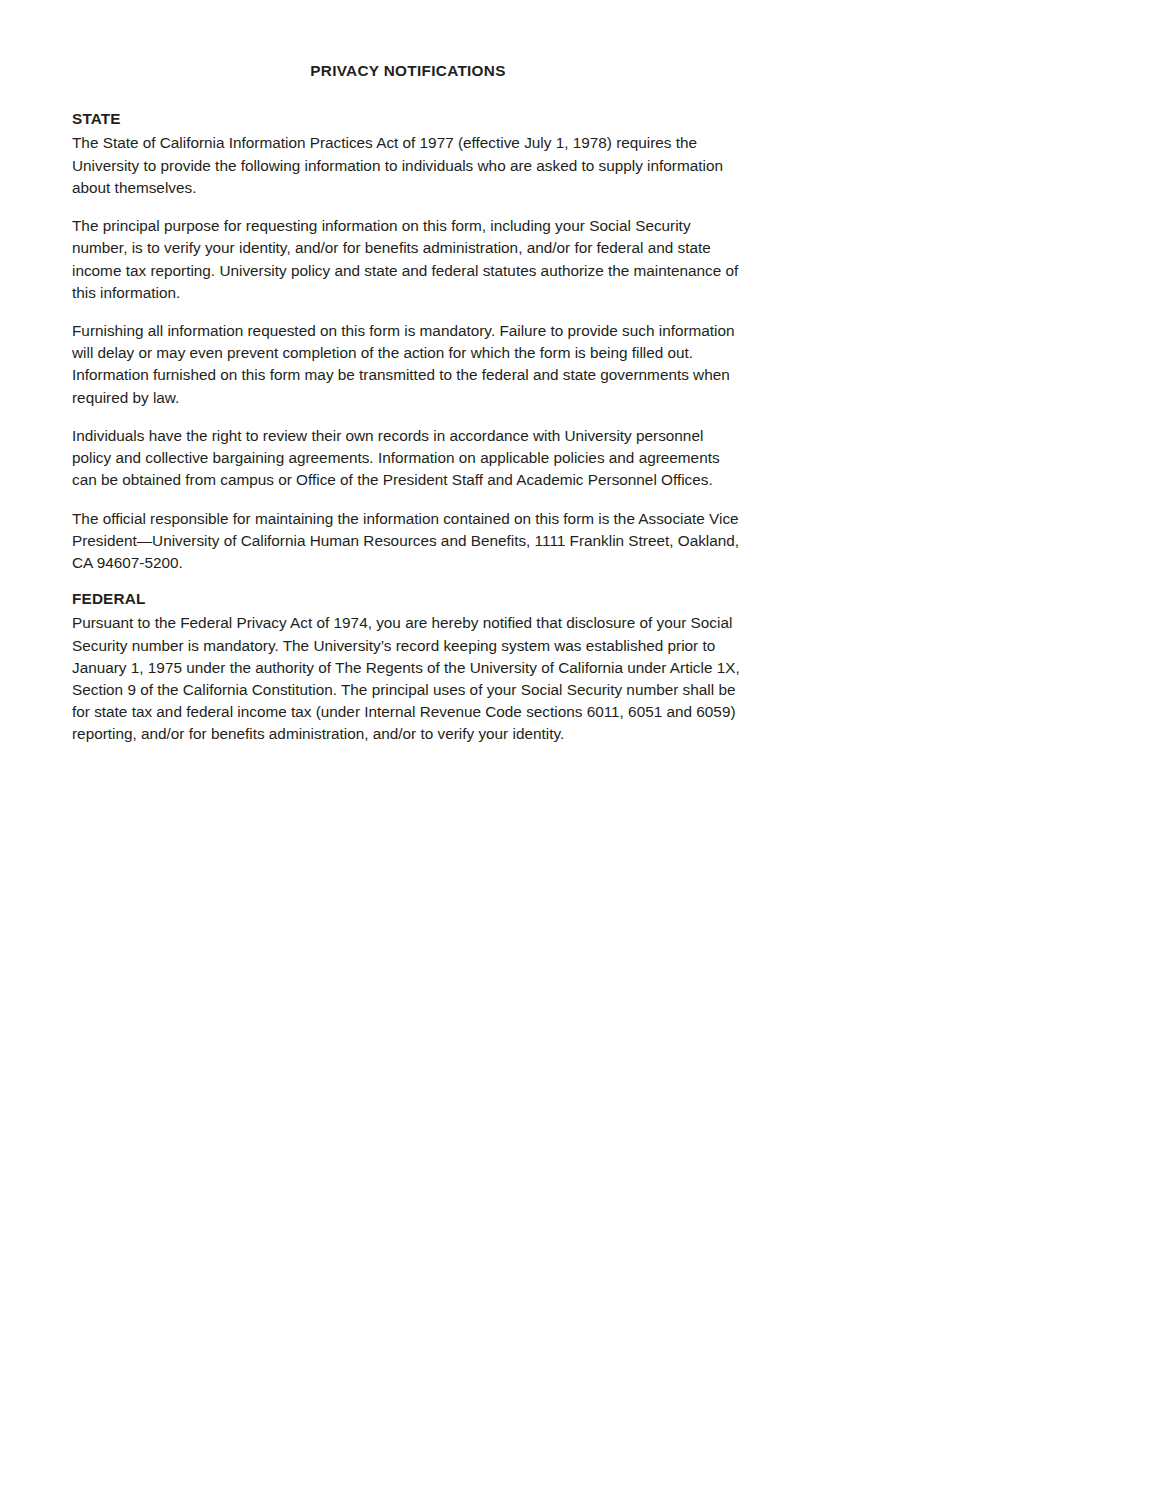PRIVACY NOTIFICATIONS
STATE
The State of California Information Practices Act of 1977 (effective July 1, 1978) requires the University to provide the following information to individuals who are asked to supply information about themselves.
The principal purpose for requesting information on this form, including your Social Security number, is to verify your identity, and/or for benefits administration, and/or for federal and state income tax reporting. University policy and state and federal statutes authorize the maintenance of this information.
Furnishing all information requested on this form is mandatory. Failure to provide such information will delay or may even prevent completion of the action for which the form is being filled out. Information furnished on this form may be transmitted to the federal and state governments when required by law.
Individuals have the right to review their own records in accordance with University personnel policy and collective bargaining agreements. Information on applicable policies and agreements can be obtained from campus or Office of the President Staff and Academic Personnel Offices.
The official responsible for maintaining the information contained on this form is the Associate Vice President—University of California Human Resources and Benefits, 1111 Franklin Street, Oakland, CA 94607-5200.
FEDERAL
Pursuant to the Federal Privacy Act of 1974, you are hereby notified that disclosure of your Social Security number is mandatory. The University’s record keeping system was established prior to January 1, 1975 under the authority of The Regents of the University of California under Article 1X, Section 9 of the California Constitution. The principal uses of your Social Security number shall be for state tax and federal income tax (under Internal Revenue Code sections 6011, 6051 and 6059) reporting, and/or for benefits administration, and/or to verify your identity.